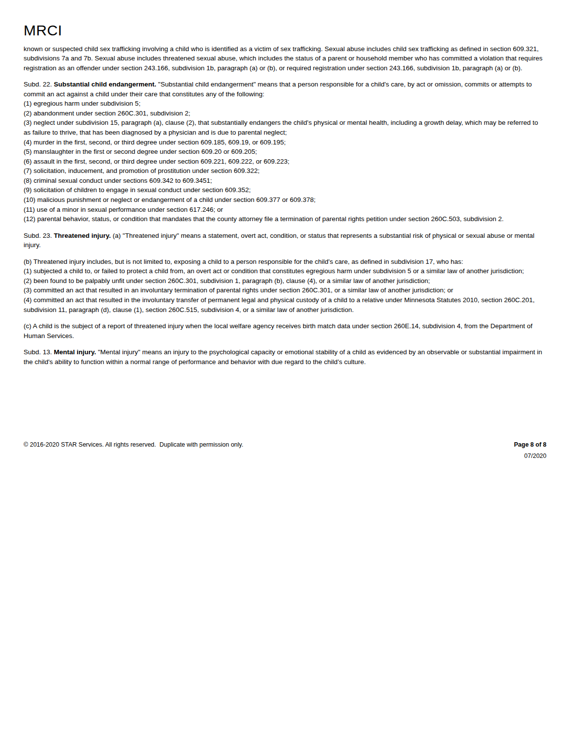MRCI
known or suspected child sex trafficking involving a child who is identified as a victim of sex trafficking. Sexual abuse includes child sex trafficking as defined in section 609.321, subdivisions 7a and 7b. Sexual abuse includes threatened sexual abuse, which includes the status of a parent or household member who has committed a violation that requires registration as an offender under section 243.166, subdivision 1b, paragraph (a) or (b), or required registration under section 243.166, subdivision 1b, paragraph (a) or (b).
Subd. 22. Substantial child endangerment. "Substantial child endangerment" means that a person responsible for a child's care, by act or omission, commits or attempts to commit an act against a child under their care that constitutes any of the following:
(1) egregious harm under subdivision 5;
(2) abandonment under section 260C.301, subdivision 2;
(3) neglect under subdivision 15, paragraph (a), clause (2), that substantially endangers the child's physical or mental health, including a growth delay, which may be referred to as failure to thrive, that has been diagnosed by a physician and is due to parental neglect;
(4) murder in the first, second, or third degree under section 609.185, 609.19, or 609.195;
(5) manslaughter in the first or second degree under section 609.20 or 609.205;
(6) assault in the first, second, or third degree under section 609.221, 609.222, or 609.223;
(7) solicitation, inducement, and promotion of prostitution under section 609.322;
(8) criminal sexual conduct under sections 609.342 to 609.3451;
(9) solicitation of children to engage in sexual conduct under section 609.352;
(10) malicious punishment or neglect or endangerment of a child under section 609.377 or 609.378;
(11) use of a minor in sexual performance under section 617.246; or
(12) parental behavior, status, or condition that mandates that the county attorney file a termination of parental rights petition under section 260C.503, subdivision 2.
Subd. 23. Threatened injury. (a) "Threatened injury" means a statement, overt act, condition, or status that represents a substantial risk of physical or sexual abuse or mental injury.
(b) Threatened injury includes, but is not limited to, exposing a child to a person responsible for the child's care, as defined in subdivision 17, who has:
(1) subjected a child to, or failed to protect a child from, an overt act or condition that constitutes egregious harm under subdivision 5 or a similar law of another jurisdiction;
(2) been found to be palpably unfit under section 260C.301, subdivision 1, paragraph (b), clause (4), or a similar law of another jurisdiction;
(3) committed an act that resulted in an involuntary termination of parental rights under section 260C.301, or a similar law of another jurisdiction; or
(4) committed an act that resulted in the involuntary transfer of permanent legal and physical custody of a child to a relative under Minnesota Statutes 2010, section 260C.201, subdivision 11, paragraph (d), clause (1), section 260C.515, subdivision 4, or a similar law of another jurisdiction.
(c) A child is the subject of a report of threatened injury when the local welfare agency receives birth match data under section 260E.14, subdivision 4, from the Department of Human Services.
Subd. 13. Mental injury. "Mental injury" means an injury to the psychological capacity or emotional stability of a child as evidenced by an observable or substantial impairment in the child's ability to function within a normal range of performance and behavior with due regard to the child’s culture.
Page 8 of 8
07/2020
© 2016-2020 STAR Services. All rights reserved. Duplicate with permission only.